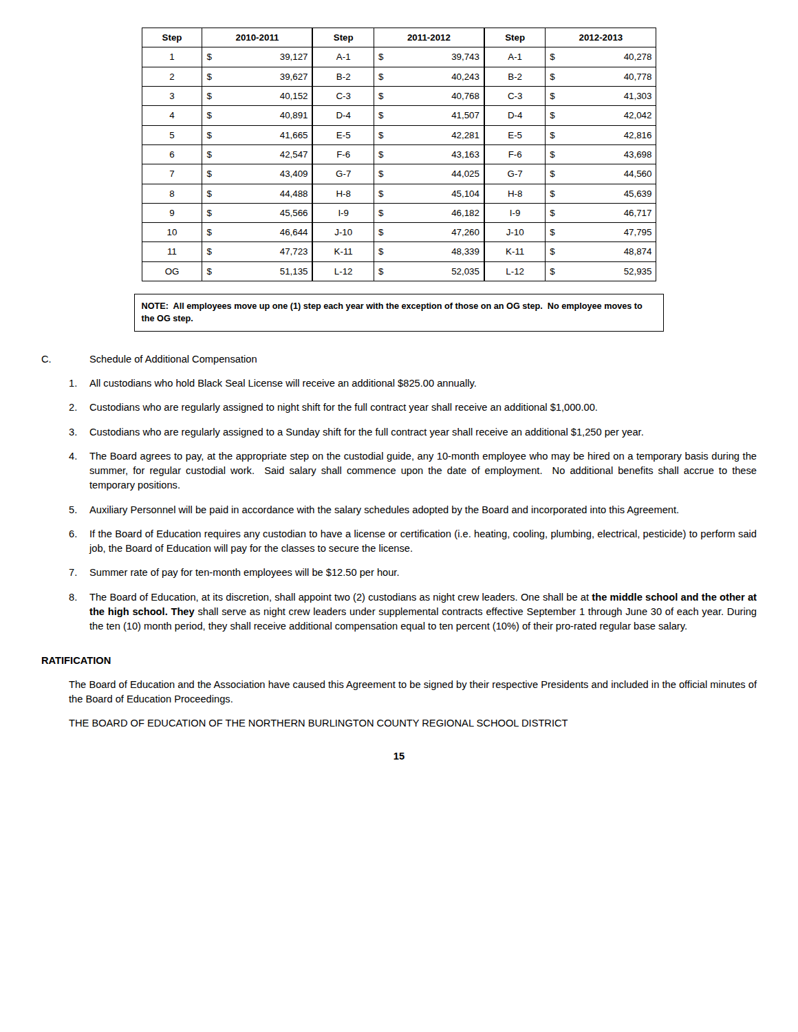| Step | 2010-2011 | Step | 2011-2012 | Step | 2012-2013 |
| --- | --- | --- | --- | --- | --- |
| 1 | $ | 39,127 | A-1 | $ | 39,743 | A-1 | $ | 40,278 |
| 2 | $ | 39,627 | B-2 | $ | 40,243 | B-2 | $ | 40,778 |
| 3 | $ | 40,152 | C-3 | $ | 40,768 | C-3 | $ | 41,303 |
| 4 | $ | 40,891 | D-4 | $ | 41,507 | D-4 | $ | 42,042 |
| 5 | $ | 41,665 | E-5 | $ | 42,281 | E-5 | $ | 42,816 |
| 6 | $ | 42,547 | F-6 | $ | 43,163 | F-6 | $ | 43,698 |
| 7 | $ | 43,409 | G-7 | $ | 44,025 | G-7 | $ | 44,560 |
| 8 | $ | 44,488 | H-8 | $ | 45,104 | H-8 | $ | 45,639 |
| 9 | $ | 45,566 | I-9 | $ | 46,182 | I-9 | $ | 46,717 |
| 10 | $ | 46,644 | J-10 | $ | 47,260 | J-10 | $ | 47,795 |
| 11 | $ | 47,723 | K-11 | $ | 48,339 | K-11 | $ | 48,874 |
| OG | $ | 51,135 | L-12 | $ | 52,035 | L-12 | $ | 52,935 |
NOTE: All employees move up one (1) step each year with the exception of those on an OG step. No employee moves to the OG step.
C. Schedule of Additional Compensation
1. All custodians who hold Black Seal License will receive an additional $825.00 annually.
2. Custodians who are regularly assigned to night shift for the full contract year shall receive an additional $1,000.00.
3. Custodians who are regularly assigned to a Sunday shift for the full contract year shall receive an additional $1,250 per year.
4. The Board agrees to pay, at the appropriate step on the custodial guide, any 10-month employee who may be hired on a temporary basis during the summer, for regular custodial work. Said salary shall commence upon the date of employment. No additional benefits shall accrue to these temporary positions.
5. Auxiliary Personnel will be paid in accordance with the salary schedules adopted by the Board and incorporated into this Agreement.
6. If the Board of Education requires any custodian to have a license or certification (i.e. heating, cooling, plumbing, electrical, pesticide) to perform said job, the Board of Education will pay for the classes to secure the license.
7. Summer rate of pay for ten-month employees will be $12.50 per hour.
8. The Board of Education, at its discretion, shall appoint two (2) custodians as night crew leaders. One shall be at the middle school and the other at the high school. They shall serve as night crew leaders under supplemental contracts effective September 1 through June 30 of each year. During the ten (10) month period, they shall receive additional compensation equal to ten percent (10%) of their pro-rated regular base salary.
RATIFICATION
The Board of Education and the Association have caused this Agreement to be signed by their respective Presidents and included in the official minutes of the Board of Education Proceedings.
THE BOARD OF EDUCATION OF THE NORTHERN BURLINGTON COUNTY REGIONAL SCHOOL DISTRICT
15